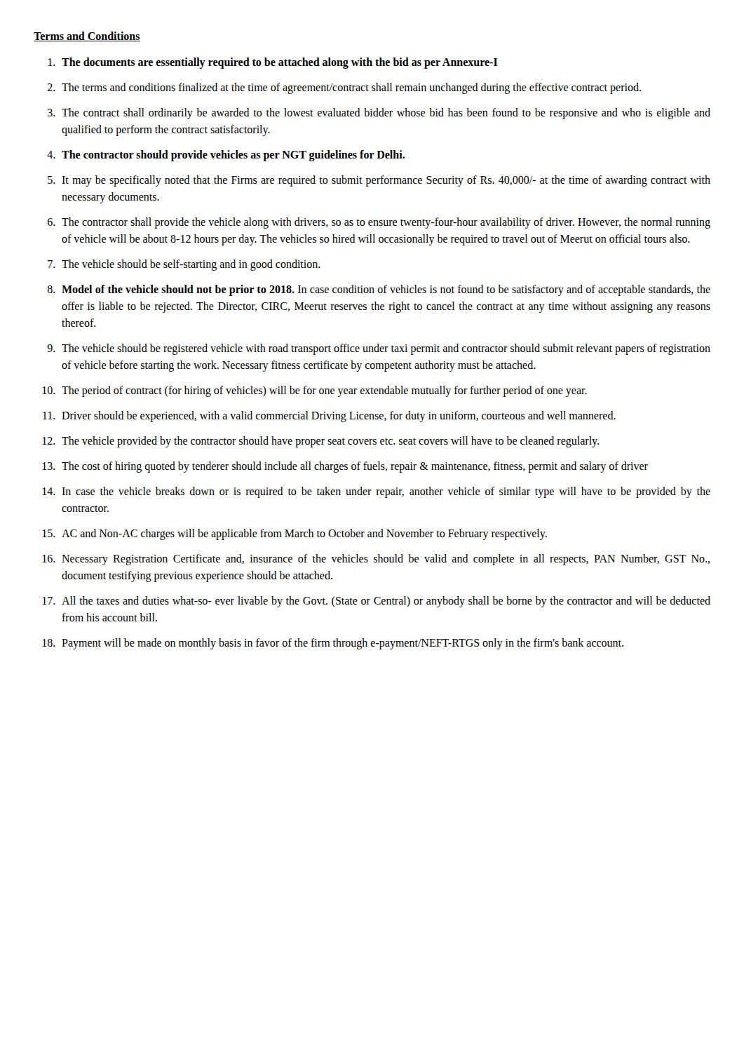Terms and Conditions
The documents are essentially required to be attached along with the bid as per Annexure-I
The terms and conditions finalized at the time of agreement/contract shall remain unchanged during the effective contract period.
The contract shall ordinarily be awarded to the lowest evaluated bidder whose bid has been found to be responsive and who is eligible and qualified to perform the contract satisfactorily.
The contractor should provide vehicles as per NGT guidelines for Delhi.
It may be specifically noted that the Firms are required to submit performance Security of Rs. 40,000/- at the time of awarding contract with necessary documents.
The contractor shall provide the vehicle along with drivers, so as to ensure twenty-four-hour availability of driver. However, the normal running of vehicle will be about 8-12 hours per day. The vehicles so hired will occasionally be required to travel out of Meerut on official tours also.
The vehicle should be self-starting and in good condition.
Model of the vehicle should not be prior to 2018. In case condition of vehicles is not found to be satisfactory and of acceptable standards, the offer is liable to be rejected. The Director, CIRC, Meerut reserves the right to cancel the contract at any time without assigning any reasons thereof.
The vehicle should be registered vehicle with road transport office under taxi permit and contractor should submit relevant papers of registration of vehicle before starting the work. Necessary fitness certificate by competent authority must be attached.
The period of contract (for hiring of vehicles) will be for one year extendable mutually for further period of one year.
Driver should be experienced, with a valid commercial Driving License, for duty in uniform, courteous and well mannered.
The vehicle provided by the contractor should have proper seat covers etc. seat covers will have to be cleaned regularly.
The cost of hiring quoted by tenderer should include all charges of fuels, repair & maintenance, fitness, permit and salary of driver
In case the vehicle breaks down or is required to be taken under repair, another vehicle of similar type will have to be provided by the contractor.
AC and Non-AC charges will be applicable from March to October and November to February respectively.
Necessary Registration Certificate and, insurance of the vehicles should be valid and complete in all respects, PAN Number, GST No., document testifying previous experience should be attached.
All the taxes and duties what-so- ever livable by the Govt. (State or Central) or anybody shall be borne by the contractor and will be deducted from his account bill.
Payment will be made on monthly basis in favor of the firm through e-payment/NEFT-RTGS only in the firm's bank account.